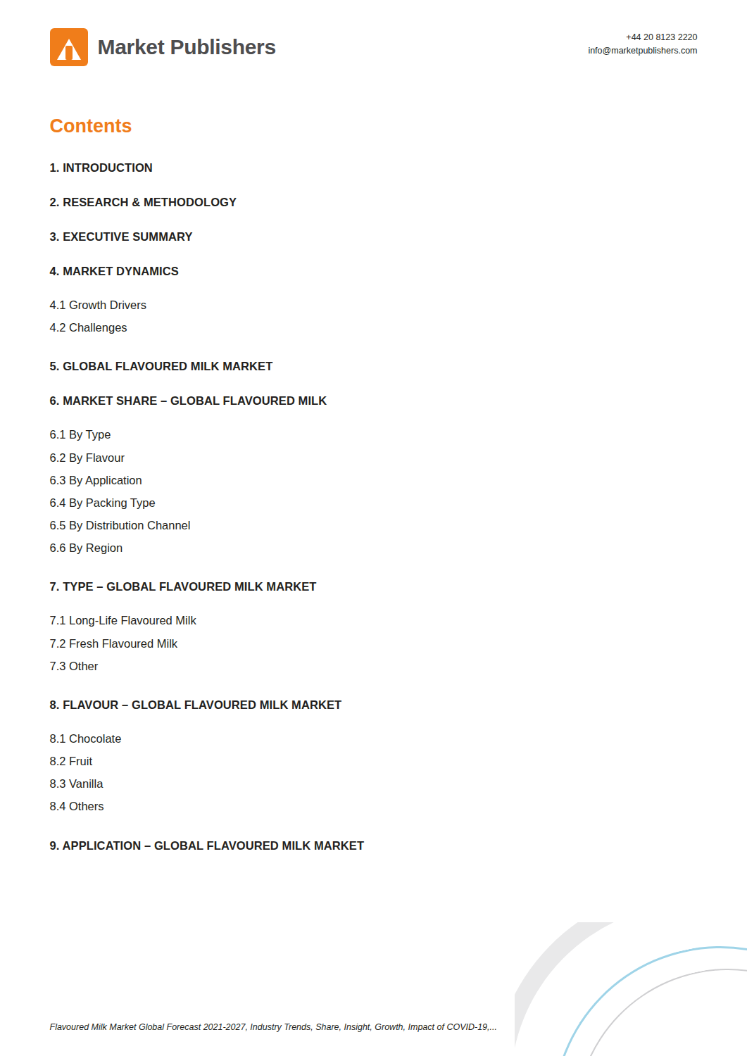Market Publishers
+44 20 8123 2220
info@marketpublishers.com
Contents
1. INTRODUCTION
2. RESEARCH & METHODOLOGY
3. EXECUTIVE SUMMARY
4. MARKET DYNAMICS
4.1 Growth Drivers
4.2 Challenges
5. GLOBAL FLAVOURED MILK MARKET
6. MARKET SHARE – GLOBAL FLAVOURED MILK
6.1 By Type
6.2 By Flavour
6.3 By Application
6.4 By Packing Type
6.5 By Distribution Channel
6.6 By Region
7. TYPE – GLOBAL FLAVOURED MILK MARKET
7.1 Long-Life Flavoured Milk
7.2 Fresh Flavoured Milk
7.3 Other
8. FLAVOUR – GLOBAL FLAVOURED MILK MARKET
8.1 Chocolate
8.2 Fruit
8.3 Vanilla
8.4 Others
9. APPLICATION – GLOBAL FLAVOURED MILK MARKET
Flavoured Milk Market Global Forecast 2021-2027, Industry Trends, Share, Insight, Growth, Impact of COVID-19,...